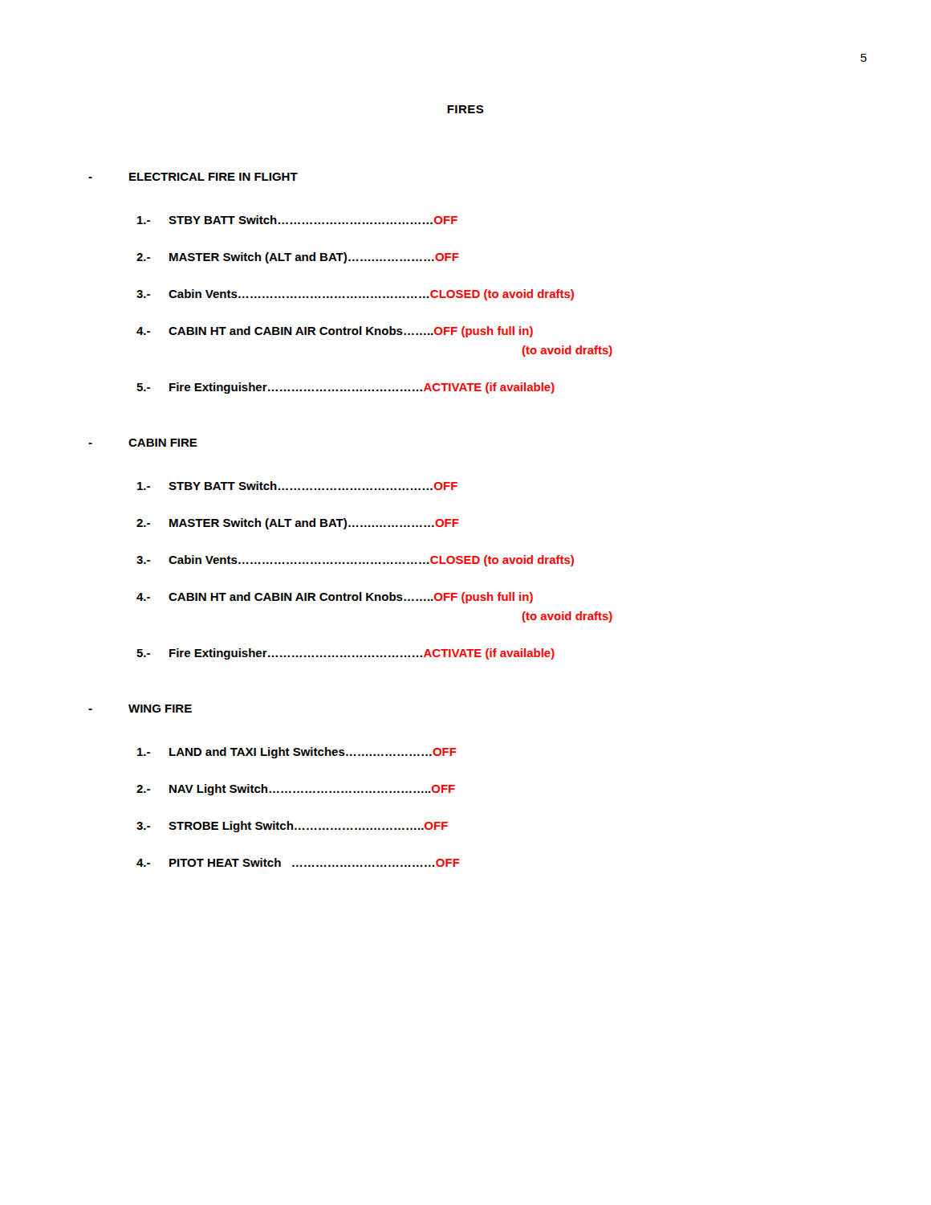5
FIRES
-ELECTRICAL FIRE IN FLIGHT
1.-STBY BATT Switch…………………………………OFF
2.-MASTER Switch (ALT and BAT)…….……………OFF
3.-Cabin Vents…………………………………………CLOSED (to avoid drafts)
4.-CABIN HT and CABIN AIR Control Knobs……..OFF (push full in) (to avoid drafts)
5.-Fire Extinguisher…………………………………ACTIVATE (if available)
-CABIN FIRE
1.-STBY BATT Switch…………………………………OFF
2.-MASTER Switch (ALT and BAT)…….……………OFF
3.-Cabin Vents…………………………………………CLOSED (to avoid drafts)
4.-CABIN HT and CABIN AIR Control Knobs……..OFF (push full in) (to avoid drafts)
5.-Fire Extinguisher…………………………………ACTIVATE (if available)
-WING FIRE
1.-LAND and TAXI Light Switches…….……………OFF
2.-NAV Light Switch…………………………………..OFF
3.-STROBE Light Switch……………….…………..OFF
4.-PITOT HEAT Switch ………………………………OFF